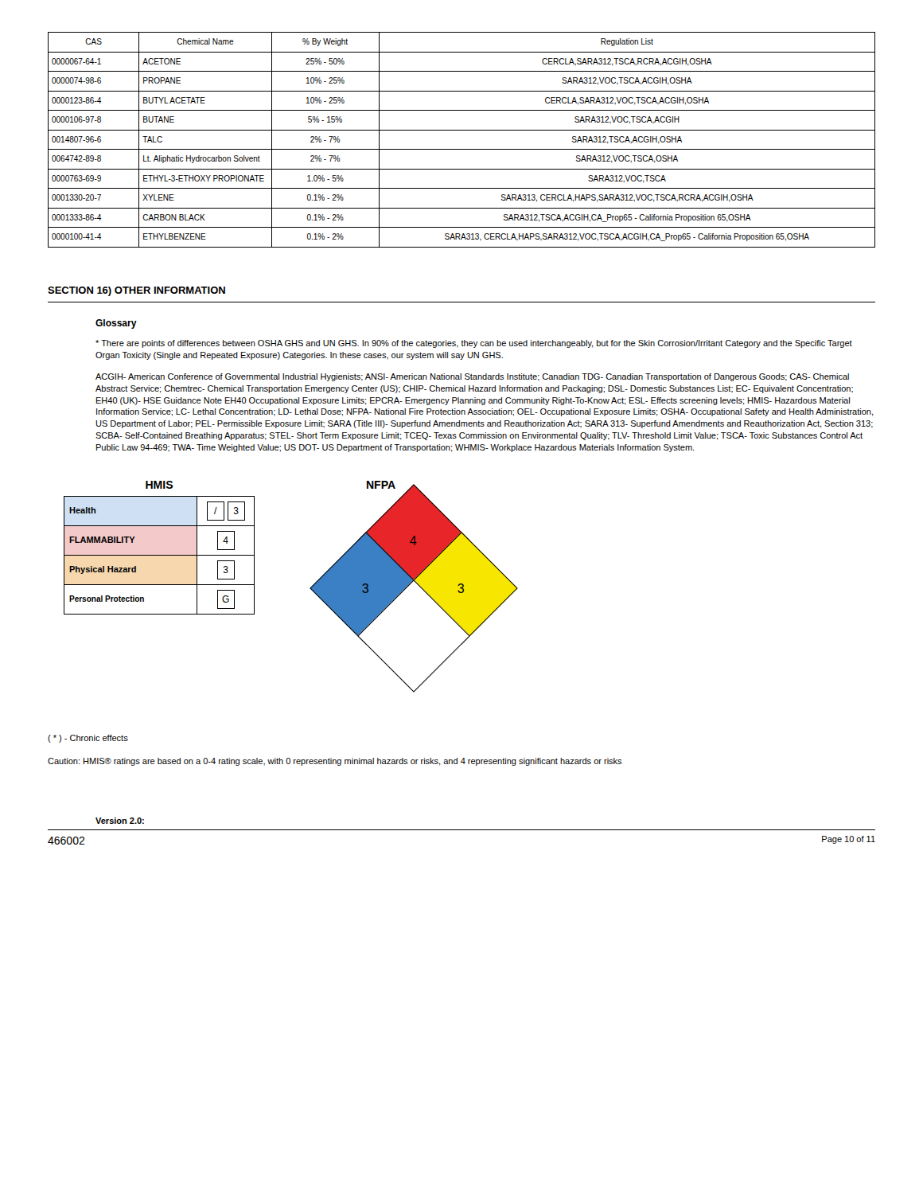| CAS | Chemical Name | % By Weight | Regulation List |
| --- | --- | --- | --- |
| 0000067-64-1 | ACETONE | 25% - 50% | CERCLA,SARA312,TSCA,RCRA,ACGIH,OSHA |
| 0000074-98-6 | PROPANE | 10% - 25% | SARA312,VOC,TSCA,ACGIH,OSHA |
| 0000123-86-4 | BUTYL ACETATE | 10% - 25% | CERCLA,SARA312,VOC,TSCA,ACGIH,OSHA |
| 0000106-97-8 | BUTANE | 5% - 15% | SARA312,VOC,TSCA,ACGIH |
| 0014807-96-6 | TALC | 2% - 7% | SARA312,TSCA,ACGIH,OSHA |
| 0064742-89-8 | Lt. Aliphatic Hydrocarbon Solvent | 2% - 7% | SARA312,VOC,TSCA,OSHA |
| 0000763-69-9 | ETHYL-3-ETHOXY PROPIONATE | 1.0% - 5% | SARA312,VOC,TSCA |
| 0001330-20-7 | XYLENE | 0.1% - 2% | SARA313, CERCLA,HAPS,SARA312,VOC,TSCA,RCRA,ACGIH,OSHA |
| 0001333-86-4 | CARBON BLACK | 0.1% - 2% | SARA312,TSCA,ACGIH,CA_Prop65 - California Proposition 65,OSHA |
| 0000100-41-4 | ETHYLBENZENE | 0.1% - 2% | SARA313, CERCLA,HAPS,SARA312,VOC,TSCA,ACGIH,CA_Prop65 - California Proposition 65,OSHA |
SECTION 16) OTHER INFORMATION
Glossary
* There are points of differences between OSHA GHS and UN GHS. In 90% of the categories, they can be used interchangeably, but for the Skin Corrosion/Irritant Category and the Specific Target Organ Toxicity (Single and Repeated Exposure) Categories. In these cases, our system will say UN GHS.
ACGIH- American Conference of Governmental Industrial Hygienists; ANSI- American National Standards Institute; Canadian TDG- Canadian Transportation of Dangerous Goods; CAS- Chemical Abstract Service; Chemtrec- Chemical Transportation Emergency Center (US); CHIP- Chemical Hazard Information and Packaging; DSL- Domestic Substances List; EC- Equivalent Concentration; EH40 (UK)- HSE Guidance Note EH40 Occupational Exposure Limits; EPCRA- Emergency Planning and Community Right-To-Know Act; ESL- Effects screening levels; HMIS- Hazardous Material Information Service; LC- Lethal Concentration; LD- Lethal Dose; NFPA- National Fire Protection Association; OEL- Occupational Exposure Limits; OSHA- Occupational Safety and Health Administration, US Department of Labor; PEL- Permissible Exposure Limit; SARA (Title III)- Superfund Amendments and Reauthorization Act; SARA 313- Superfund Amendments and Reauthorization Act, Section 313; SCBA- Self-Contained Breathing Apparatus; STEL- Short Term Exposure Limit; TCEQ- Texas Commission on Environmental Quality; TLV- Threshold Limit Value; TSCA- Toxic Substances Control Act Public Law 94-469; TWA- Time Weighted Value; US DOT- US Department of Transportation; WHMIS- Workplace Hazardous Materials Information System.
HMIS
| Health | / 3 |
| FLAMMABILITY | 4 |
| Physical Hazard | 3 |
| Personal Protection | G |
NFPA
4
3
3
( * ) - Chronic effects
Caution: HMIS® ratings are based on a 0-4 rating scale, with 0 representing minimal hazards or risks, and 4 representing significant hazards or risks
Version 2.0:
466002 Page 10 of 11